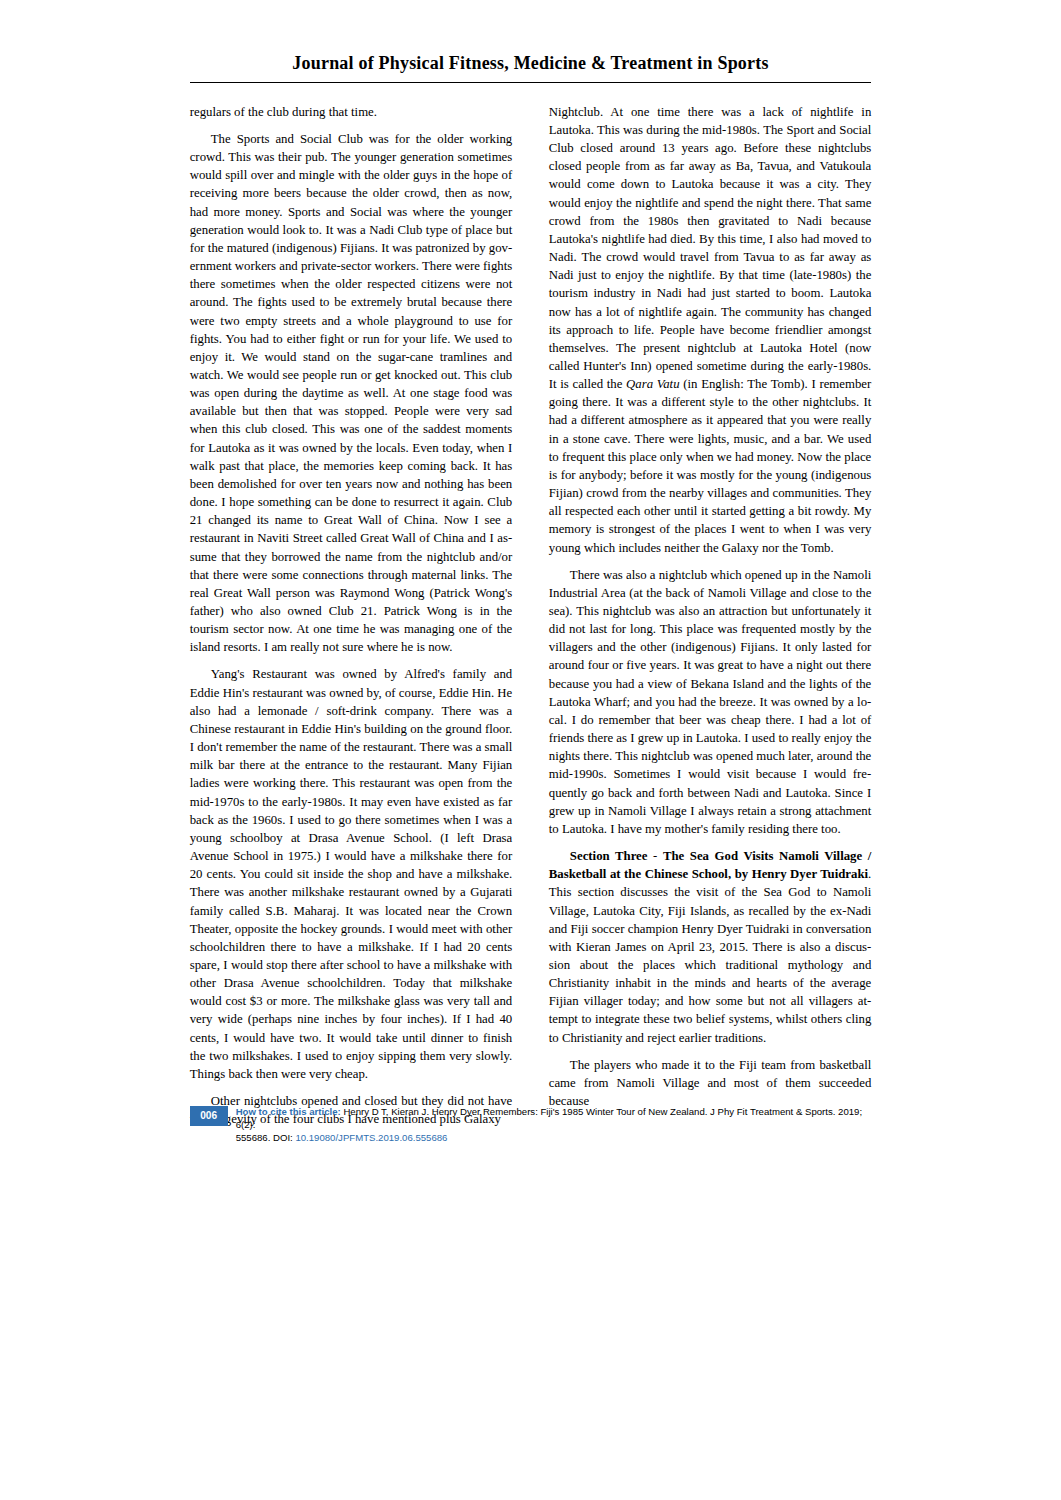Journal of Physical Fitness, Medicine & Treatment in Sports
regulars of the club during that time.
The Sports and Social Club was for the older working crowd. This was their pub. The younger generation sometimes would spill over and mingle with the older guys in the hope of receiving more beers because the older crowd, then as now, had more money. Sports and Social was where the younger generation would look to. It was a Nadi Club type of place but for the matured (indigenous) Fijians. It was patronized by government workers and private-sector workers. There were fights there sometimes when the older respected citizens were not around. The fights used to be extremely brutal because there were two empty streets and a whole playground to use for fights. You had to either fight or run for your life. We used to enjoy it. We would stand on the sugar-cane tramlines and watch. We would see people run or get knocked out. This club was open during the daytime as well. At one stage food was available but then that was stopped. People were very sad when this club closed. This was one of the saddest moments for Lautoka as it was owned by the locals. Even today, when I walk past that place, the memories keep coming back. It has been demolished for over ten years now and nothing has been done. I hope something can be done to resurrect it again. Club 21 changed its name to Great Wall of China. Now I see a restaurant in Naviti Street called Great Wall of China and I assume that they borrowed the name from the nightclub and/or that there were some connections through maternal links. The real Great Wall person was Raymond Wong (Patrick Wong's father) who also owned Club 21. Patrick Wong is in the tourism sector now. At one time he was managing one of the island resorts. I am really not sure where he is now.
Yang's Restaurant was owned by Alfred's family and Eddie Hin's restaurant was owned by, of course, Eddie Hin. He also had a lemonade / soft-drink company. There was a Chinese restaurant in Eddie Hin's building on the ground floor. I don't remember the name of the restaurant. There was a small milk bar there at the entrance to the restaurant. Many Fijian ladies were working there. This restaurant was open from the mid-1970s to the early-1980s. It may even have existed as far back as the 1960s. I used to go there sometimes when I was a young schoolboy at Drasa Avenue School. (I left Drasa Avenue School in 1975.) I would have a milkshake there for 20 cents. You could sit inside the shop and have a milkshake. There was another milkshake restaurant owned by a Gujarati family called S.B. Maharaj. It was located near the Crown Theater, opposite the hockey grounds. I would meet with other schoolchildren there to have a milkshake. If I had 20 cents spare, I would stop there after school to have a milkshake with other Drasa Avenue schoolchildren. Today that milkshake would cost $3 or more. The milkshake glass was very tall and very wide (perhaps nine inches by four inches). If I had 40 cents, I would have two. It would take until dinner to finish the two milkshakes. I used to enjoy sipping them very slowly. Things back then were very cheap.
Other nightclubs opened and closed but they did not have the longevity of the four clubs I have mentioned plus Galaxy
Nightclub. At one time there was a lack of nightlife in Lautoka. This was during the mid-1980s. The Sport and Social Club closed around 13 years ago. Before these nightclubs closed people from as far away as Ba, Tavua, and Vatukoula would come down to Lautoka because it was a city. They would enjoy the nightlife and spend the night there. That same crowd from the 1980s then gravitated to Nadi because Lautoka's nightlife had died. By this time, I also had moved to Nadi. The crowd would travel from Tavua to as far away as Nadi just to enjoy the nightlife. By that time (late-1980s) the tourism industry in Nadi had just started to boom. Lautoka now has a lot of nightlife again. The community has changed its approach to life. People have become friendlier amongst themselves. The present nightclub at Lautoka Hotel (now called Hunter's Inn) opened sometime during the early-1980s. It is called the Qara Vatu (in English: The Tomb). I remember going there. It was a different style to the other nightclubs. It had a different atmosphere as it appeared that you were really in a stone cave. There were lights, music, and a bar. We used to frequent this place only when we had money. Now the place is for anybody; before it was mostly for the young (indigenous Fijian) crowd from the nearby villages and communities. They all respected each other until it started getting a bit rowdy. My memory is strongest of the places I went to when I was very young which includes neither the Galaxy nor the Tomb.
There was also a nightclub which opened up in the Namoli Industrial Area (at the back of Namoli Village and close to the sea). This nightclub was also an attraction but unfortunately it did not last for long. This place was frequented mostly by the villagers and the other (indigenous) Fijians. It only lasted for around four or five years. It was great to have a night out there because you had a view of Bekana Island and the lights of the Lautoka Wharf; and you had the breeze. It was owned by a local. I do remember that beer was cheap there. I had a lot of friends there as I grew up in Lautoka. I used to really enjoy the nights there. This nightclub was opened much later, around the mid-1990s. Sometimes I would visit because I would frequently go back and forth between Nadi and Lautoka. Since I grew up in Namoli Village I always retain a strong attachment to Lautoka. I have my mother's family residing there too.
Section Three - The Sea God Visits Namoli Village / Basketball at the Chinese School, by Henry Dyer Tuidraki. This section discusses the visit of the Sea God to Namoli Village, Lautoka City, Fiji Islands, as recalled by the ex-Nadi and Fiji soccer champion Henry Dyer Tuidraki in conversation with Kieran James on April 23, 2015. There is also a discussion about the places which traditional mythology and Christianity inhabit in the minds and hearts of the average Fijian villager today; and how some but not all villagers attempt to integrate these two belief systems, whilst others cling to Christianity and reject earlier traditions.
The players who made it to the Fiji team from basketball came from Namoli Village and most of them succeeded because
006
How to cite this article: Henry D T, Kieran J. Henry Dyer Remembers: Fiji's 1985 Winter Tour of New Zealand. J Phy Fit Treatment & Sports. 2019; 6(2):
555686. DOI: 10.19080/JPFMTS.2019.06.555686